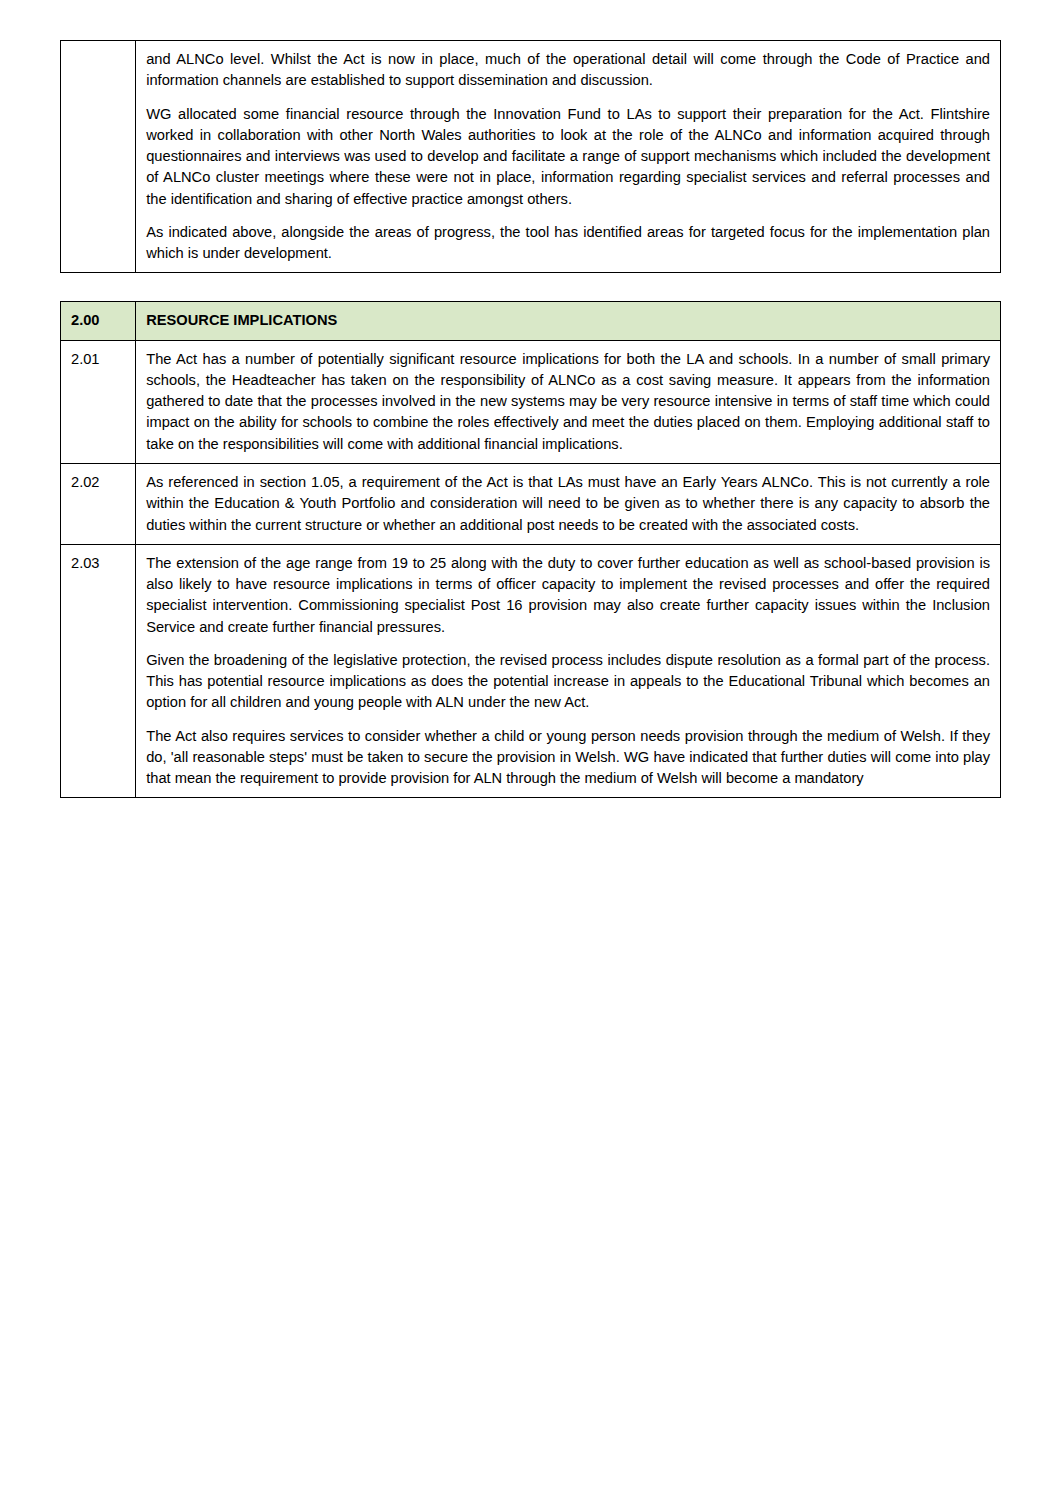| | and ALNCo level. Whilst the Act is now in place, much of the operational detail will come through the Code of Practice and information channels are established to support dissemination and discussion. WG allocated some financial resource through the Innovation Fund to LAs to support their preparation for the Act. Flintshire worked in collaboration with other North Wales authorities to look at the role of the ALNCo and information acquired through questionnaires and interviews was used to develop and facilitate a range of support mechanisms which included the development of ALNCo cluster meetings where these were not in place, information regarding specialist services and referral processes and the identification and sharing of effective practice amongst others. As indicated above, alongside the areas of progress, the tool has identified areas for targeted focus for the implementation plan which is under development. |
| 2.00 | RESOURCE IMPLICATIONS |
| 2.01 | The Act has a number of potentially significant resource implications for both the LA and schools. In a number of small primary schools, the Headteacher has taken on the responsibility of ALNCo as a cost saving measure. It appears from the information gathered to date that the processes involved in the new systems may be very resource intensive in terms of staff time which could impact on the ability for schools to combine the roles effectively and meet the duties placed on them. Employing additional staff to take on the responsibilities will come with additional financial implications. |
| 2.02 | As referenced in section 1.05, a requirement of the Act is that LAs must have an Early Years ALNCo. This is not currently a role within the Education & Youth Portfolio and consideration will need to be given as to whether there is any capacity to absorb the duties within the current structure or whether an additional post needs to be created with the associated costs. |
| 2.03 | The extension of the age range from 19 to 25 along with the duty to cover further education as well as school-based provision is also likely to have resource implications in terms of officer capacity to implement the revised processes and offer the required specialist intervention. Commissioning specialist Post 16 provision may also create further capacity issues within the Inclusion Service and create further financial pressures. Given the broadening of the legislative protection, the revised process includes dispute resolution as a formal part of the process. This has potential resource implications as does the potential increase in appeals to the Educational Tribunal which becomes an option for all children and young people with ALN under the new Act. The Act also requires services to consider whether a child or young person needs provision through the medium of Welsh. If they do, 'all reasonable steps' must be taken to secure the provision in Welsh. WG have indicated that further duties will come into play that mean the requirement to provide provision for ALN through the medium of Welsh will become a mandatory |